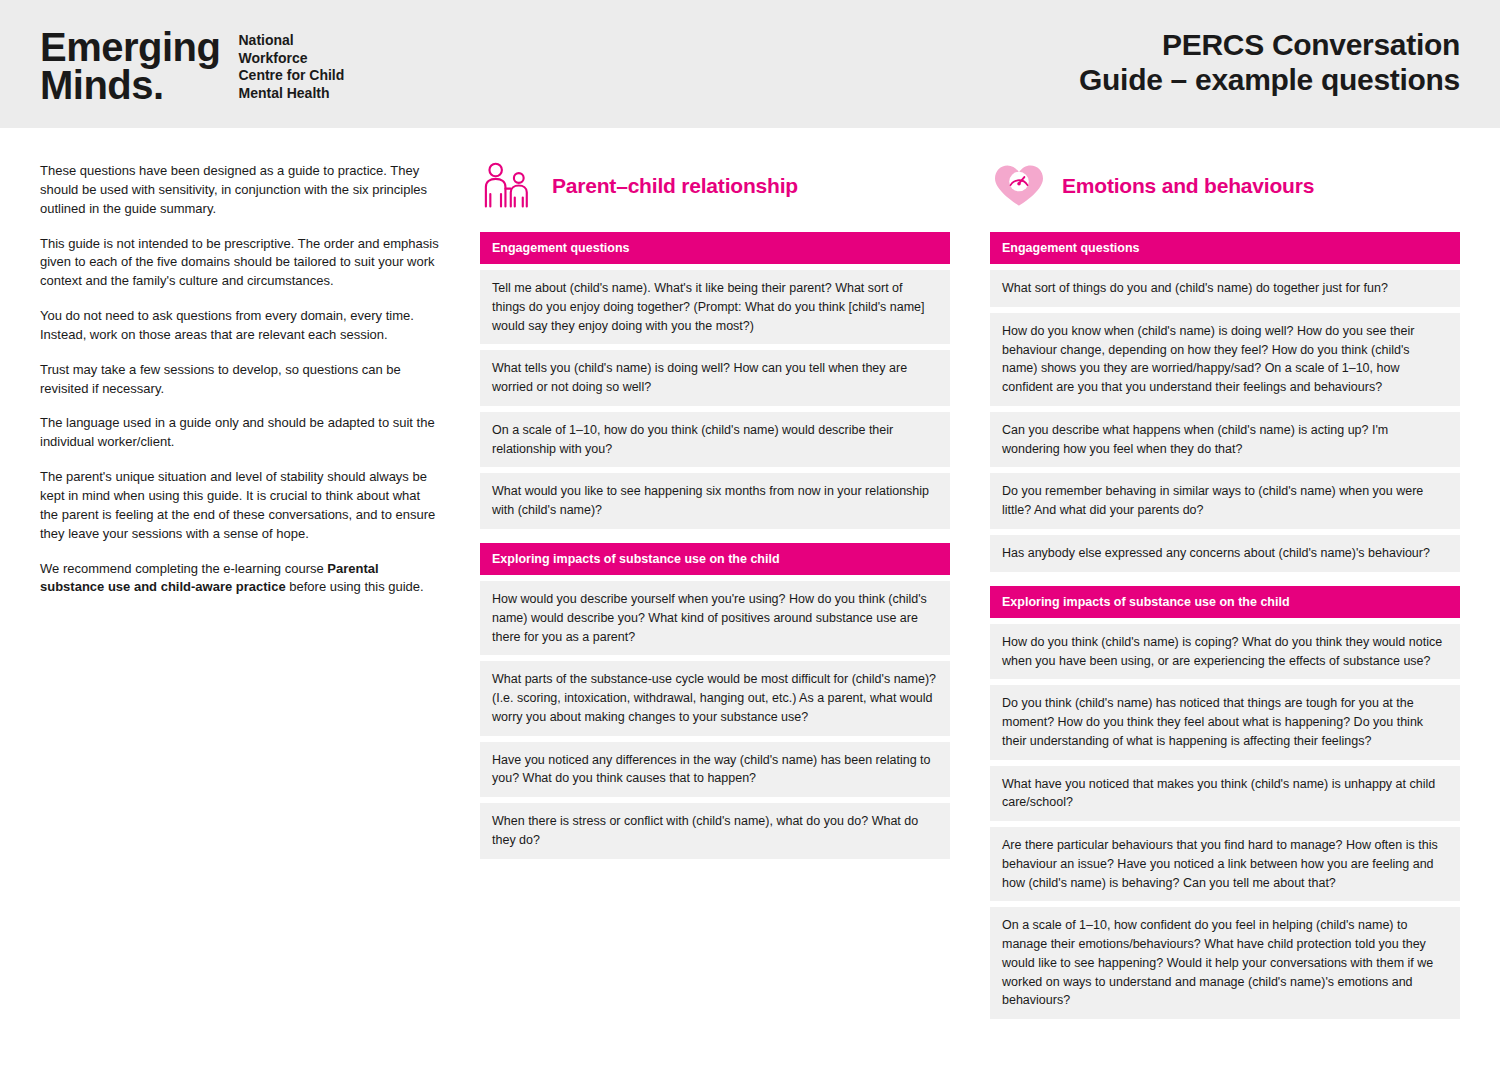Emerging
Minds.
National
Workforce
Centre for Child
Mental Health
PERCS Conversation
Guide – example questions
These questions have been designed as a guide to practice. They should be used with sensitivity, in conjunction with the six principles outlined in the guide summary.
This guide is not intended to be prescriptive. The order and emphasis given to each of the five domains should be tailored to suit your work context and the family's culture and circumstances.
You do not need to ask questions from every domain, every time. Instead, work on those areas that are relevant each session.
Trust may take a few sessions to develop, so questions can be revisited if necessary.
The language used in a guide only and should be adapted to suit the individual worker/client.
The parent's unique situation and level of stability should always be kept in mind when using this guide. It is crucial to think about what the parent is feeling at the end of these conversations, and to ensure they leave your sessions with a sense of hope.
We recommend completing the e-learning course Parental substance use and child-aware practice before using this guide.
Parent–child relationship
Engagement questions
Tell me about (child's name). What's it like being their parent? What sort of things do you enjoy doing together? (Prompt: What do you think [child's name] would say they enjoy doing with you the most?)
What tells you (child's name) is doing well? How can you tell when they are worried or not doing so well?
On a scale of 1–10, how do you think (child's name) would describe their relationship with you?
What would you like to see happening six months from now in your relationship with (child's name)?
Exploring impacts of substance use on the child
How would you describe yourself when you're using? How do you think (child's name) would describe you? What kind of positives around substance use are there for you as a parent?
What parts of the substance-use cycle would be most difficult for (child's name)? (I.e. scoring, intoxication, withdrawal, hanging out, etc.) As a parent, what would worry you about making changes to your substance use?
Have you noticed any differences in the way (child's name) has been relating to you? What do you think causes that to happen?
When there is stress or conflict with (child's name), what do you do? What do they do?
Emotions and behaviours
Engagement questions
What sort of things do you and (child's name) do together just for fun?
How do you know when (child's name) is doing well? How do you see their behaviour change, depending on how they feel? How do you think (child's name) shows you they are worried/happy/sad? On a scale of 1–10, how confident are you that you understand their feelings and behaviours?
Can you describe what happens when (child's name) is acting up? I'm wondering how you feel when they do that?
Do you remember behaving in similar ways to (child's name) when you were little? And what did your parents do?
Has anybody else expressed any concerns about (child's name)'s behaviour?
Exploring impacts of substance use on the child
How do you think (child's name) is coping? What do you think they would notice when you have been using, or are experiencing the effects of substance use?
Do you think (child's name) has noticed that things are tough for you at the moment? How do you think they feel about what is happening? Do you think their understanding of what is happening is affecting their feelings?
What have you noticed that makes you think (child's name) is unhappy at child care/school?
Are there particular behaviours that you find hard to manage? How often is this behaviour an issue? Have you noticed a link between how you are feeling and how (child's name) is behaving? Can you tell me about that?
On a scale of 1–10, how confident do you feel in helping (child's name) to manage their emotions/behaviours? What have child protection told you they would like to see happening? Would it help your conversations with them if we worked on ways to understand and manage (child's name)'s emotions and behaviours?